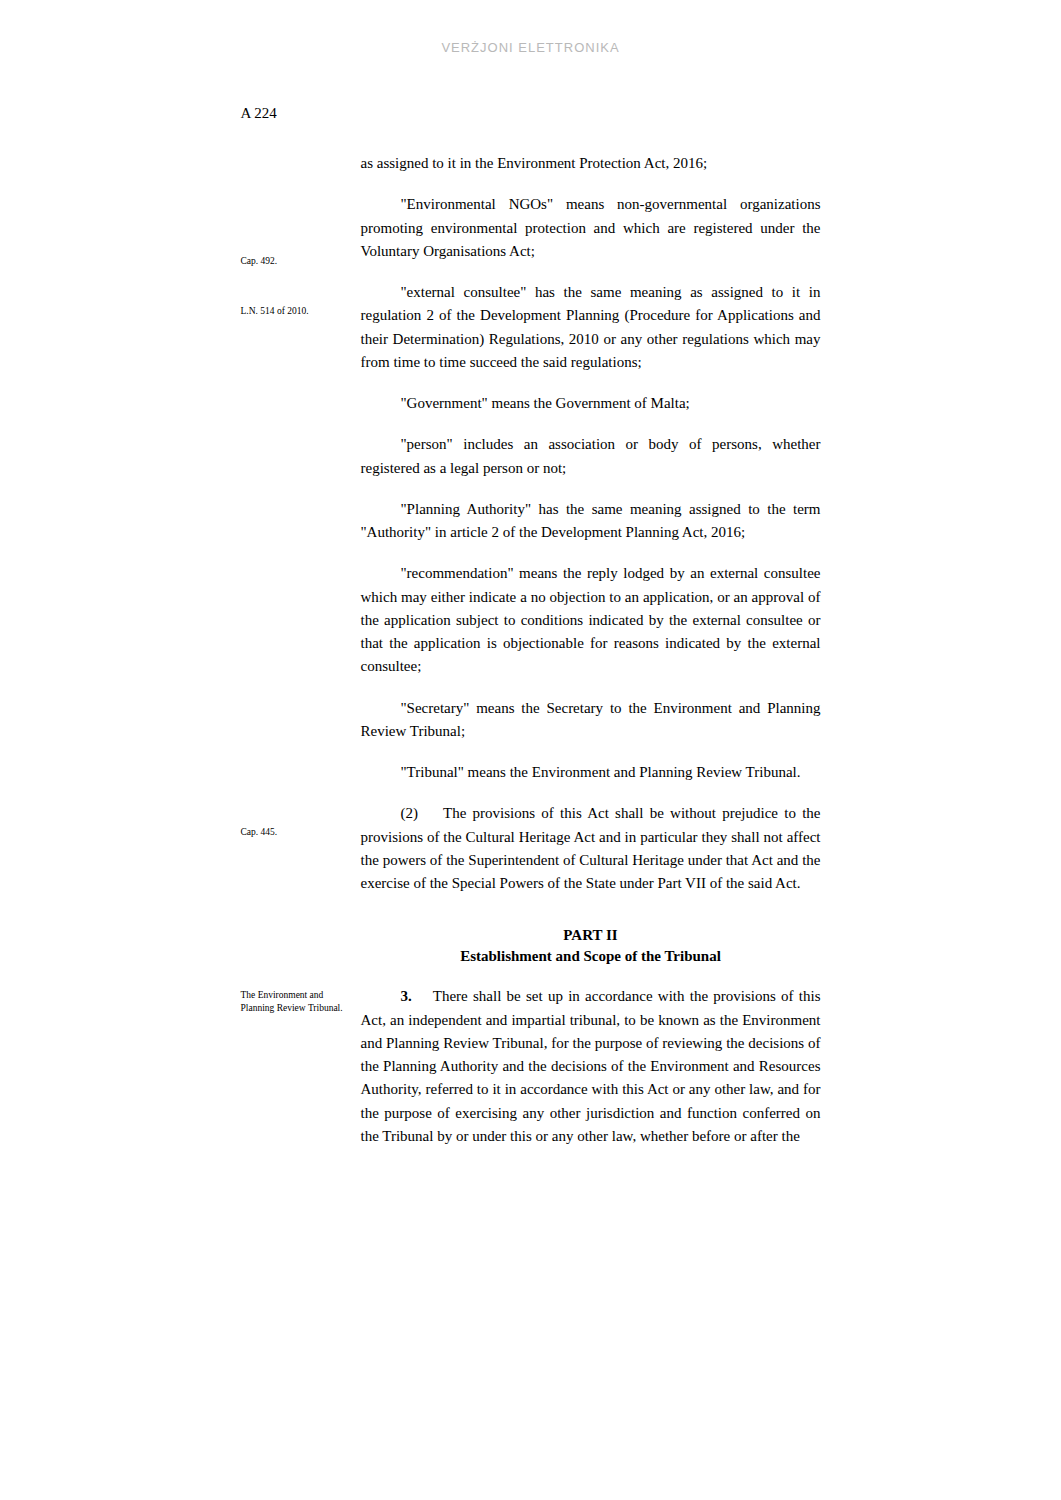VERŻJONI ELETTRONIKA
A 224
as assigned to it in the Environment Protection Act, 2016;
Cap. 492.
"Environmental NGOs" means non-governmental organizations promoting environmental protection and which are registered under the Voluntary Organisations Act;
L.N. 514 of 2010.
"external consultee" has the same meaning as assigned to it in regulation 2 of the Development Planning (Procedure for Applications and their Determination) Regulations, 2010 or any other regulations which may from time to time succeed the said regulations;
"Government" means the Government of Malta;
"person" includes an association or body of persons, whether registered as a legal person or not;
"Planning Authority" has the same meaning assigned to the term "Authority" in article 2 of the Development Planning Act, 2016;
"recommendation" means the reply lodged by an external consultee which may either indicate a no objection to an application, or an approval of the application subject to conditions indicated by the external consultee or that the application is objectionable for reasons indicated by the external consultee;
"Secretary" means the Secretary to the Environment and Planning Review Tribunal;
"Tribunal" means the Environment and Planning Review Tribunal.
Cap. 445.
(2) The provisions of this Act shall be without prejudice to the provisions of the Cultural Heritage Act and in particular they shall not affect the powers of the Superintendent of Cultural Heritage under that Act and the exercise of the Special Powers of the State under Part VII of the said Act.
PART II
Establishment and Scope of the Tribunal
The Environment and Planning Review Tribunal.
3. There shall be set up in accordance with the provisions of this Act, an independent and impartial tribunal, to be known as the Environment and Planning Review Tribunal, for the purpose of reviewing the decisions of the Planning Authority and the decisions of the Environment and Resources Authority, referred to it in accordance with this Act or any other law, and for the purpose of exercising any other jurisdiction and function conferred on the Tribunal by or under this or any other law, whether before or after the